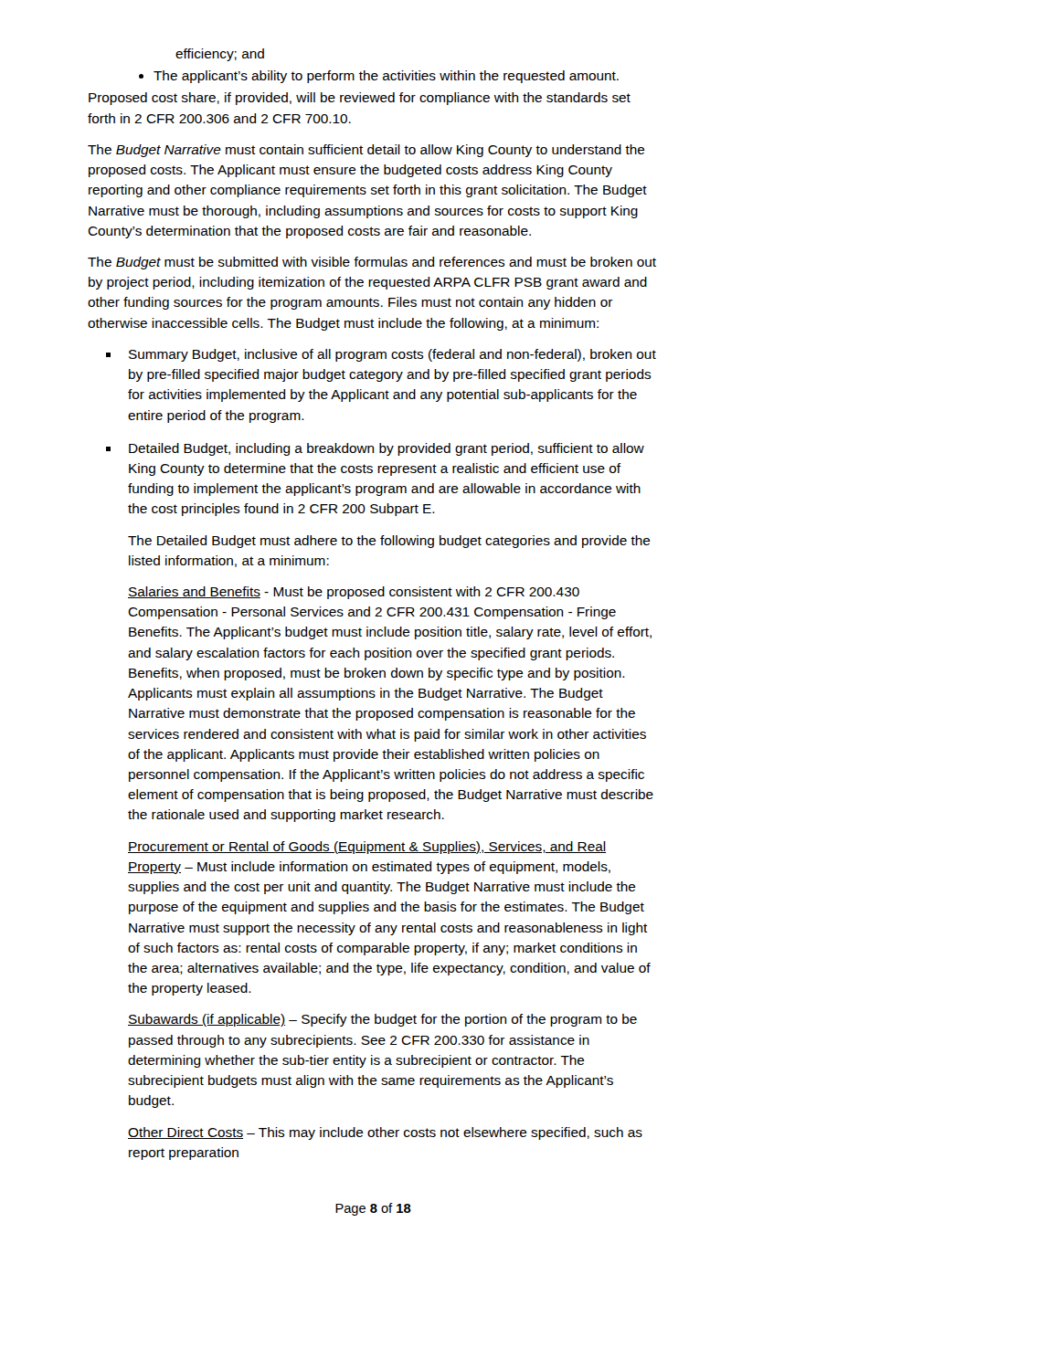efficiency; and
The applicant’s ability to perform the activities within the requested amount.
Proposed cost share, if provided, will be reviewed for compliance with the standards set forth in 2 CFR 200.306 and 2 CFR 700.10.
The Budget Narrative must contain sufficient detail to allow King County to understand the proposed costs. The Applicant must ensure the budgeted costs address King County reporting and other compliance requirements set forth in this grant solicitation. The Budget Narrative must be thorough, including assumptions and sources for costs to support King County’s determination that the proposed costs are fair and reasonable.
The Budget must be submitted with visible formulas and references and must be broken out by project period, including itemization of the requested ARPA CLFR PSB grant award and other funding sources for the program amounts. Files must not contain any hidden or otherwise inaccessible cells. The Budget must include the following, at a minimum:
Summary Budget, inclusive of all program costs (federal and non-federal), broken out by pre-filled specified major budget category and by pre-filled specified grant periods for activities implemented by the Applicant and any potential sub-applicants for the entire period of the program.
Detailed Budget, including a breakdown by provided grant period, sufficient to allow King County to determine that the costs represent a realistic and efficient use of funding to implement the applicant’s program and are allowable in accordance with the cost principles found in 2 CFR 200 Subpart E.
The Detailed Budget must adhere to the following budget categories and provide the listed information, at a minimum:
Salaries and Benefits - Must be proposed consistent with 2 CFR 200.430 Compensation - Personal Services and 2 CFR 200.431 Compensation - Fringe Benefits. The Applicant’s budget must include position title, salary rate, level of effort, and salary escalation factors for each position over the specified grant periods. Benefits, when proposed, must be broken down by specific type and by position. Applicants must explain all assumptions in the Budget Narrative. The Budget Narrative must demonstrate that the proposed compensation is reasonable for the services rendered and consistent with what is paid for similar work in other activities of the applicant. Applicants must provide their established written policies on personnel compensation. If the Applicant’s written policies do not address a specific element of compensation that is being proposed, the Budget Narrative must describe the rationale used and supporting market research.
Procurement or Rental of Goods (Equipment & Supplies), Services, and Real Property – Must include information on estimated types of equipment, models, supplies and the cost per unit and quantity. The Budget Narrative must include the purpose of the equipment and supplies and the basis for the estimates. The Budget Narrative must support the necessity of any rental costs and reasonableness in light of such factors as: rental costs of comparable property, if any; market conditions in the area; alternatives available; and the type, life expectancy, condition, and value of the property leased.
Subawards (if applicable) – Specify the budget for the portion of the program to be passed through to any subrecipients. See 2 CFR 200.330 for assistance in determining whether the sub-tier entity is a subrecipient or contractor. The subrecipient budgets must align with the same requirements as the Applicant’s budget.
Other Direct Costs – This may include other costs not elsewhere specified, such as report preparation
Page 8 of 18